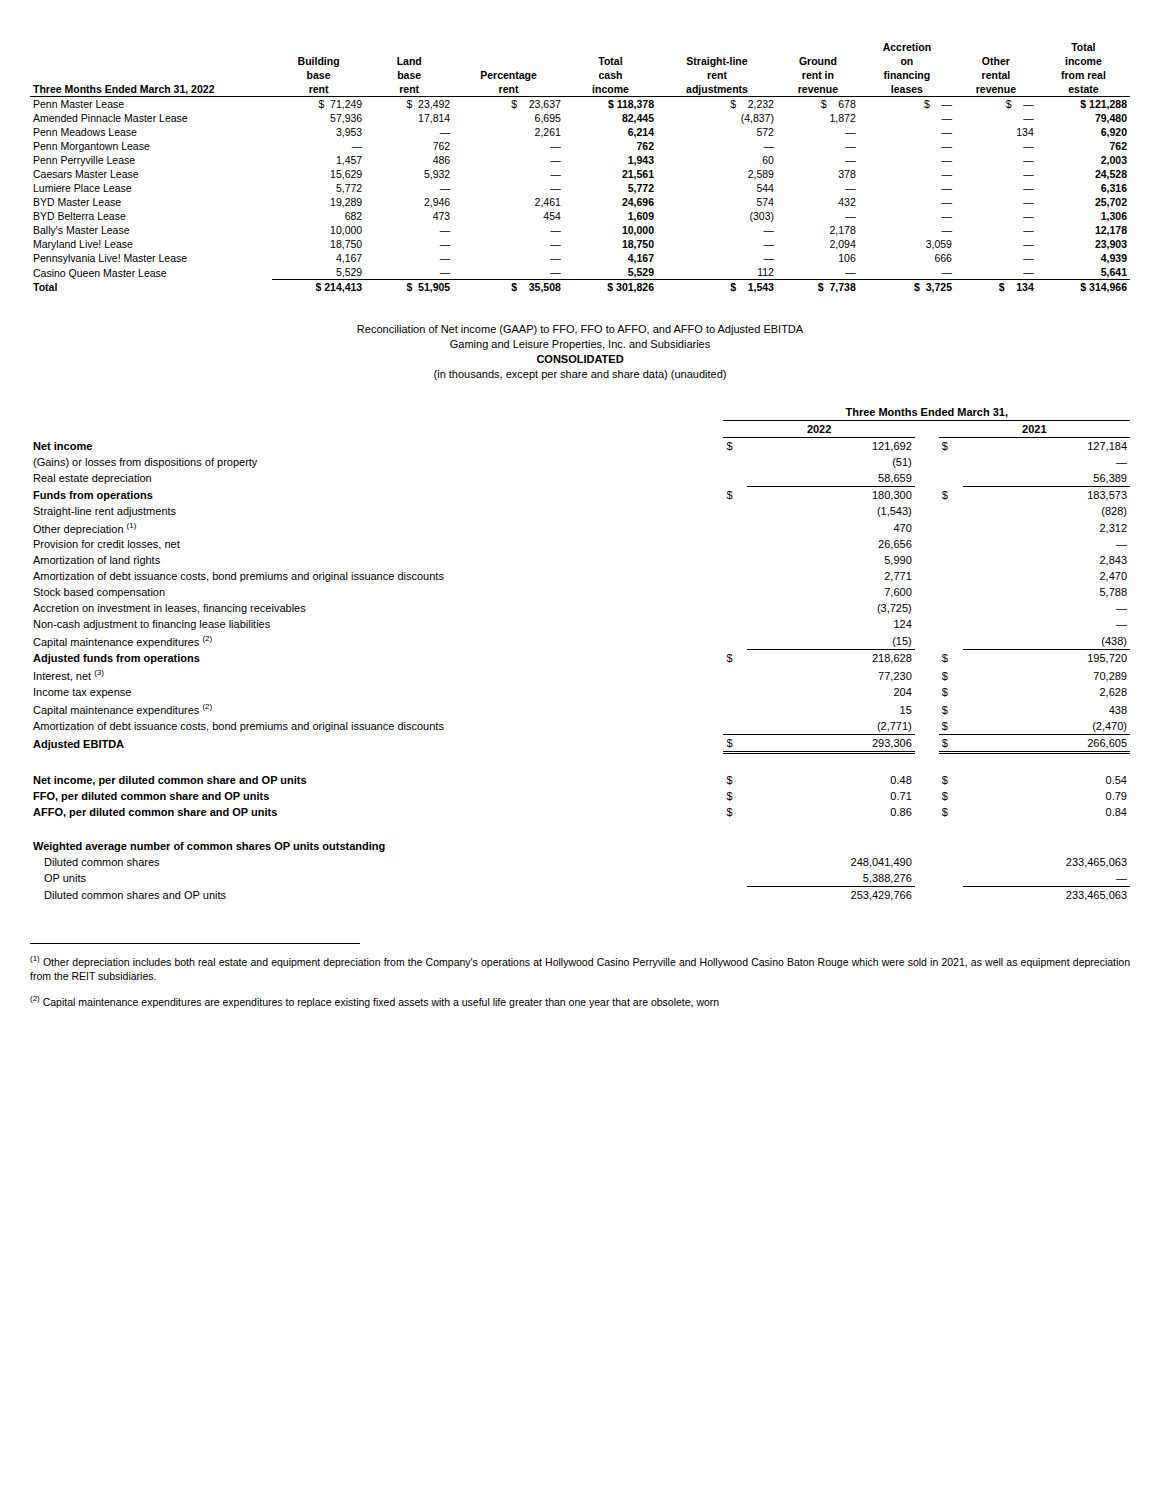| | | | | | | | Accretion | | Total |
| --- | --- | --- | --- | --- | --- | --- | --- | --- | --- |
| Building | Land | | Total | Straight-line | Ground | on | Other | income |
| | base | base | Percentage | cash | rent | rent in | financing | rental | from real |
| Three Months Ended March 31, 2022 | rent | rent | rent | income | adjustments | revenue | leases | revenue | estate |
| Penn Master Lease | $ 71,249 | $ 23,492 | $ 23,637 | $ 118,378 | $ 2,232 | $ 678 | $ — | $ — | $ 121,288 |
| Amended Pinnacle Master Lease | 57,936 | 17,814 | 6,695 | 82,445 | (4,837) | 1,872 | — | — | 79,480 |
| Penn Meadows Lease | 3,953 | — | 2,261 | 6,214 | 572 | — | — | 134 | 6,920 |
| Penn Morgantown Lease | — | 762 | — | 762 | — | — | — | — | 762 |
| Penn Perryville Lease | 1,457 | 486 | — | 1,943 | 60 | — | — | — | 2,003 |
| Caesars Master Lease | 15,629 | 5,932 | — | 21,561 | 2,589 | 378 | — | — | 24,528 |
| Lumiere Place Lease | 5,772 | — | — | 5,772 | 544 | — | — | — | 6,316 |
| BYD Master Lease | 19,289 | 2,946 | 2,461 | 24,696 | 574 | 432 | — | — | 25,702 |
| BYD Belterra Lease | 682 | 473 | 454 | 1,609 | (303) | — | — | — | 1,306 |
| Bally's Master Lease | 10,000 | — | — | 10,000 | — | 2,178 | — | — | 12,178 |
| Maryland Live! Lease | 18,750 | — | — | 18,750 | — | 2,094 | 3,059 | — | 23,903 |
| Pennsylvania Live! Master Lease | 4,167 | — | — | 4,167 | — | 106 | 666 | — | 4,939 |
| Casino Queen Master Lease | 5,529 | — | — | 5,529 | 112 | — | — | — | 5,641 |
| Total | $ 214,413 | $ 51,905 | $ 35,508 | $ 301,826 | $ 1,543 | $ 7,738 | $ 3,725 | $ 134 | $ 314,966 |
Reconciliation of Net income (GAAP) to FFO, FFO to AFFO, and AFFO to Adjusted EBITDA
Gaming and Leisure Properties, Inc. and Subsidiaries
CONSOLIDATED
(in thousands, except per share and share data) (unaudited)
| | Three Months Ended March 31, |
| | 2022 | | 2021 |
| Net income | $ | 121,692 | | $ | 127,184 |
| (Gains) or losses from dispositions of property | | (51) | | | — |
| Real estate depreciation | | 58,659 | | | 56,389 |
| Funds from operations | $ | 180,300 | | $ | 183,573 |
| Straight-line rent adjustments | | (1,543) | | | (828) |
| Other depreciation (1) | | 470 | | | 2,312 |
| Provision for credit losses, net | | 26,656 | | | — |
| Amortization of land rights | | 5,990 | | | 2,843 |
| Amortization of debt issuance costs, bond premiums and original issuance discounts | | 2,771 | | | 2,470 |
| Stock based compensation | | 7,600 | | | 5,788 |
| Accretion on investment in leases, financing receivables | | (3,725) | | | — |
| Non-cash adjustment to financing lease liabilities | | 124 | | | — |
| Capital maintenance expenditures (2) | | (15) | | | (438) |
| Adjusted funds from operations | $ | 218,628 | | $ | 195,720 |
| Interest, net (3) | | 77,230 | | $ | 70,289 |
| Income tax expense | | 204 | | $ | 2,628 |
| Capital maintenance expenditures (2) | | 15 | | $ | 438 |
| Amortization of debt issuance costs, bond premiums and original issuance discounts | | (2,771) | | $ | (2,470) |
| Adjusted EBITDA | $ | 293,306 | | $ | 266,605 |
| Net income, per diluted common share and OP units | $ | 0.48 | | $ | 0.54 |
| FFO, per diluted common share and OP units | $ | 0.71 | | $ | 0.79 |
| AFFO, per diluted common share and OP units | $ | 0.86 | | $ | 0.84 |
| Weighted average number of common shares OP units outstanding | | | | | |
| Diluted common shares | | 248,041,490 | | | 233,465,063 |
| OP units | | 5,388,276 | | | — |
| Diluted common shares and OP units | | 253,429,766 | | | 233,465,063 |
(1) Other depreciation includes both real estate and equipment depreciation from the Company's operations at Hollywood Casino Perryville and Hollywood Casino Baton Rouge which were sold in 2021, as well as equipment depreciation from the REIT subsidiaries.
(2) Capital maintenance expenditures are expenditures to replace existing fixed assets with a useful life greater than one year that are obsolete, worn